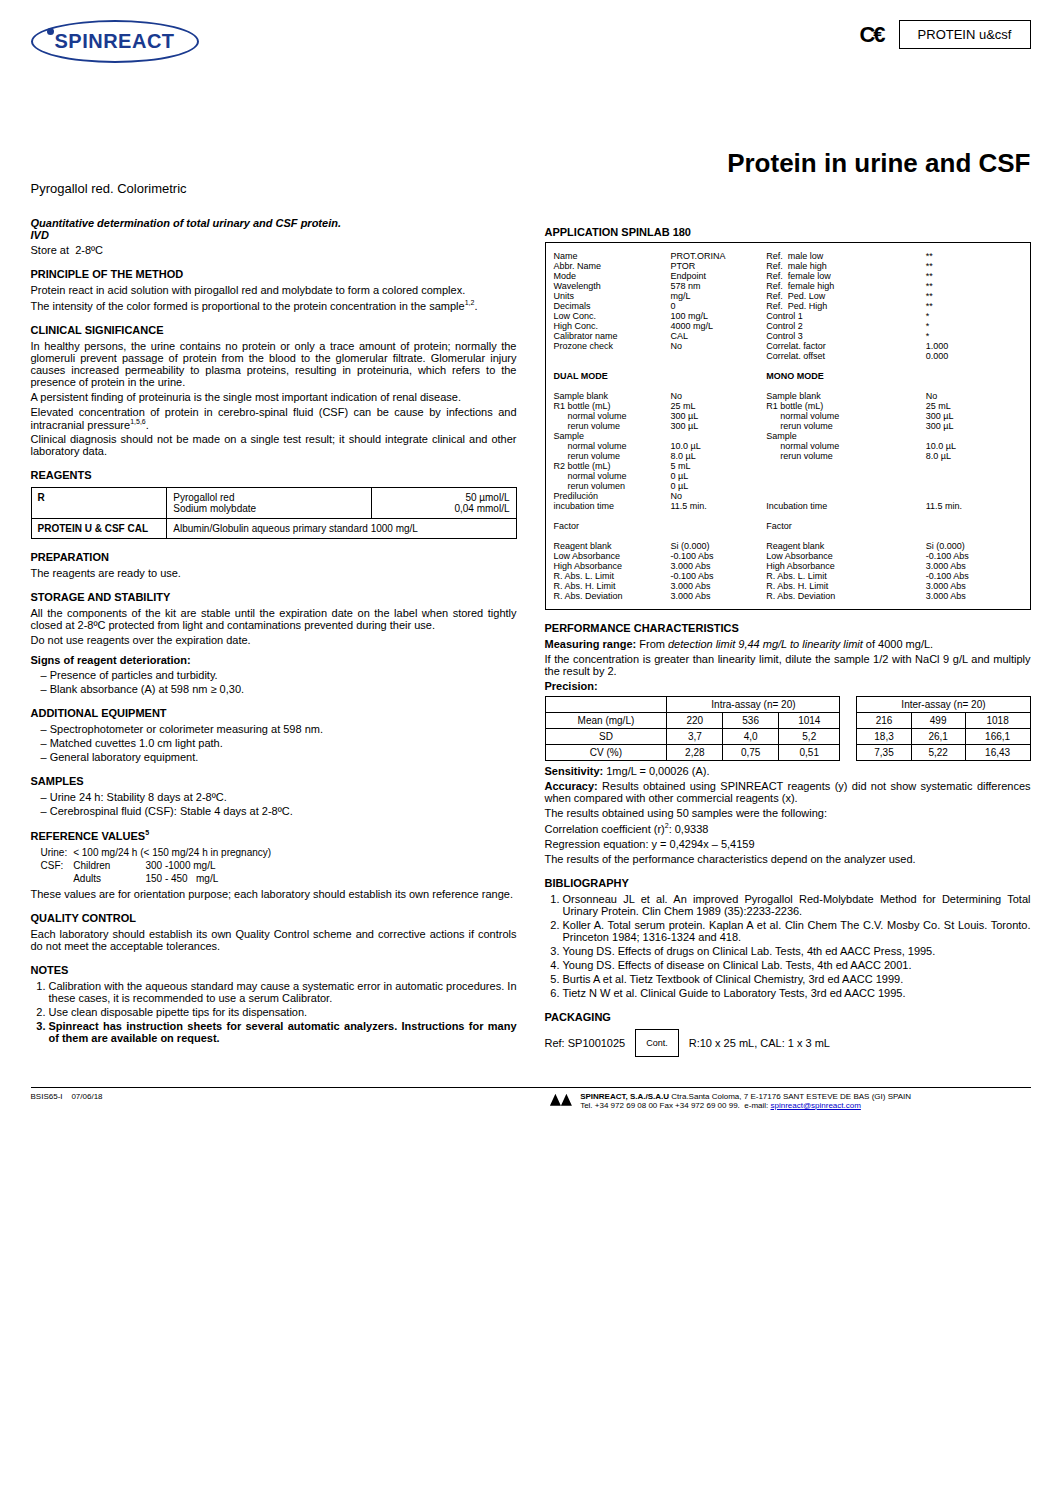SPINREACT
C€ PROTEIN u&csf
Protein in urine and CSF
Pyrogallol red. Colorimetric
Quantitative determination of total urinary and CSF protein.
IVD
Store at 2-8ºC
PRINCIPLE OF THE METHOD
Protein react in acid solution with pirogallol red and molybdate to form a colored complex.
The intensity of the color formed is proportional to the protein concentration in the sample1,2.
CLINICAL SIGNIFICANCE
In healthy persons, the urine contains no protein or only a trace amount of protein; normally the glomeruli prevent passage of protein from the blood to the glomerular filtrate. Glomerular injury causes increased permeability to plasma proteins, resulting in proteinuria, which refers to the presence of protein in the urine.
A persistent finding of proteinuria is the single most important indication of renal disease.
Elevated concentration of protein in cerebro-spinal fluid (CSF) can be cause by infections and intracranial pressure1,5,6.
Clinical diagnosis should not be made on a single test result; it should integrate clinical and other laboratory data.
REAGENTS
| R | Pyrogallol red Sodium molybdate | 50 µmol/L 0,04 mmol/L |
| PROTEIN U & CSF CAL | Albumin/Globulin aqueous primary standard 1000 mg/L |
PREPARATION
The reagents are ready to use.
STORAGE AND STABILITY
All the components of the kit are stable until the expiration date on the label when stored tightly closed at 2-8ºC protected from light and contaminations prevented during their use.
Do not use reagents over the expiration date.
Signs of reagent deterioration:
Presence of particles and turbidity.
Blank absorbance (A) at 598 nm ≥ 0,30.
ADDITIONAL EQUIPMENT
Spectrophotometer or colorimeter measuring at 598 nm.
Matched cuvettes 1.0 cm light path.
General laboratory equipment.
SAMPLES
Urine 24 h: Stability 8 days at 2-8ºC.
Cerebrospinal fluid (CSF): Stable 4 days at 2-8ºC.
REFERENCE VALUES5
| Urine: | < 100 mg/24 h (< 150 mg/24 h in pregnancy) |
| CSF: | Children | 300 -1000 mg/L |
| Adults | 150 - 450 mg/L |
These values are for orientation purpose; each laboratory should establish its own reference range.
QUALITY CONTROL
Each laboratory should establish its own Quality Control scheme and corrective actions if controls do not meet the acceptable tolerances.
NOTES
Calibration with the aqueous standard may cause a systematic error in automatic procedures. In these cases, it is recommended to use a serum Calibrator.
Use clean disposable pipette tips for its dispensation.
Spinreact has instruction sheets for several automatic analyzers. Instructions for many of them are available on request.
APPLICATION SPINLAB 180
| Name | PROT.ORINA | Ref. male low | ** |
| Abbr. Name | PTOR | Ref. male high | ** |
| Mode | Endpoint | Ref. female low | ** |
| Wavelength | 578 nm | Ref. female high | ** |
| Units | mg/L | Ref. Ped. Low | ** |
| Decimals | 0 | Ref. Ped. High | ** |
| Low Conc. | 100 mg/L | Control 1 | * |
| High Conc. | 4000 mg/L | Control 2 | * |
| Calibrator name | CAL | Control 3 | * |
| Prozone check | No | Correlat. factor | 1.000 |
| | | Correlat. offset | 0.000 |
| DUAL MODE | | MONO MODE | |
| Sample blank | No | Sample blank | No |
| R1 bottle (mL) | 25 mL | R1 bottle (mL) | 25 mL |
| normal volume | 300 µL | normal volume | 300 µL |
| rerun volume | 300 µL | rerun volume | 300 µL |
| Sample | | Sample | |
| normal volume | 10.0 µL | normal volume | 10.0 µL |
| rerun volume | 8.0 µL | rerun volume | 8.0 µL |
| R2 bottle (mL) | 5 mL | | |
| normal volume | 0 µL | | |
| rerun volumen | 0 µL | | |
| Predilución | No | | |
| incubation time | 11.5 min. | Incubation time | 11.5 min. |
| Factor | | Factor | |
| Reagent blank | Si (0.000) | Reagent blank | Si (0.000) |
| Low Absorbance | -0.100 Abs | Low Absorbance | -0.100 Abs |
| High Absorbance | 3.000 Abs | High Absorbance | 3.000 Abs |
| R. Abs. L. Limit | -0.100 Abs | R. Abs. L. Limit | -0.100 Abs |
| R. Abs. H. Limit | 3.000 Abs | R. Abs. H. Limit | 3.000 Abs |
| R. Abs. Deviation | 3.000 Abs | R. Abs. Deviation | 3.000 Abs |
PERFORMANCE CHARACTERISTICS
Measuring range: From detection limit 9,44 mg/L to linearity limit of 4000 mg/L.
If the concentration is greater than linearity limit, dilute the sample 1/2 with NaCl 9 g/L and multiply the result by 2.
Precision:
| | Intra-assay (n= 20) | | Inter-assay (n= 20) |
| Mean (mg/L) | 220 | 536 | 1014 | | 216 | 499 | 1018 |
| SD | 3,7 | 4,0 | 5,2 | | 18,3 | 26,1 | 166,1 |
| CV (%) | 2,28 | 0,75 | 0,51 | | 7,35 | 5,22 | 16,43 |
Sensitivity: 1mg/L = 0,00026 (A).
Accuracy: Results obtained using SPINREACT reagents (y) did not show systematic differences when compared with other commercial reagents (x).
The results obtained using 50 samples were the following:
Correlation coefficient (r)2: 0,9338
Regression equation: y = 0,4294x – 5,4159
The results of the performance characteristics depend on the analyzer used.
BIBLIOGRAPHY
Orsonneau JL et al. An improved Pyrogallol Red-Molybdate Method for Determining Total Urinary Protein. Clin Chem 1989 (35):2233-2236.
Koller A. Total serum protein. Kaplan A et al. Clin Chem The C.V. Mosby Co. St Louis. Toronto. Princeton 1984; 1316-1324 and 418.
Young DS. Effects of drugs on Clinical Lab. Tests, 4th ed AACC Press, 1995.
Young DS. Effects of disease on Clinical Lab. Tests, 4th ed AACC 2001.
Burtis A et al. Tietz Textbook of Clinical Chemistry, 3rd ed AACC 1999.
Tietz N W et al. Clinical Guide to Laboratory Tests, 3rd ed AACC 1995.
PACKAGING
Ref: SP1001025 Cont. R:10 x 25 mL, CAL: 1 x 3 mL
BSIS65-I 07/06/18
SPINREACT, S.A./S.A.U Ctra.Santa Coloma, 7 E-17176 SANT ESTEVE DE BAS (GI) SPAIN
Tel. +34 972 69 08 00 Fax +34 972 69 00 99. e-mail: spinreact@spinreact.com